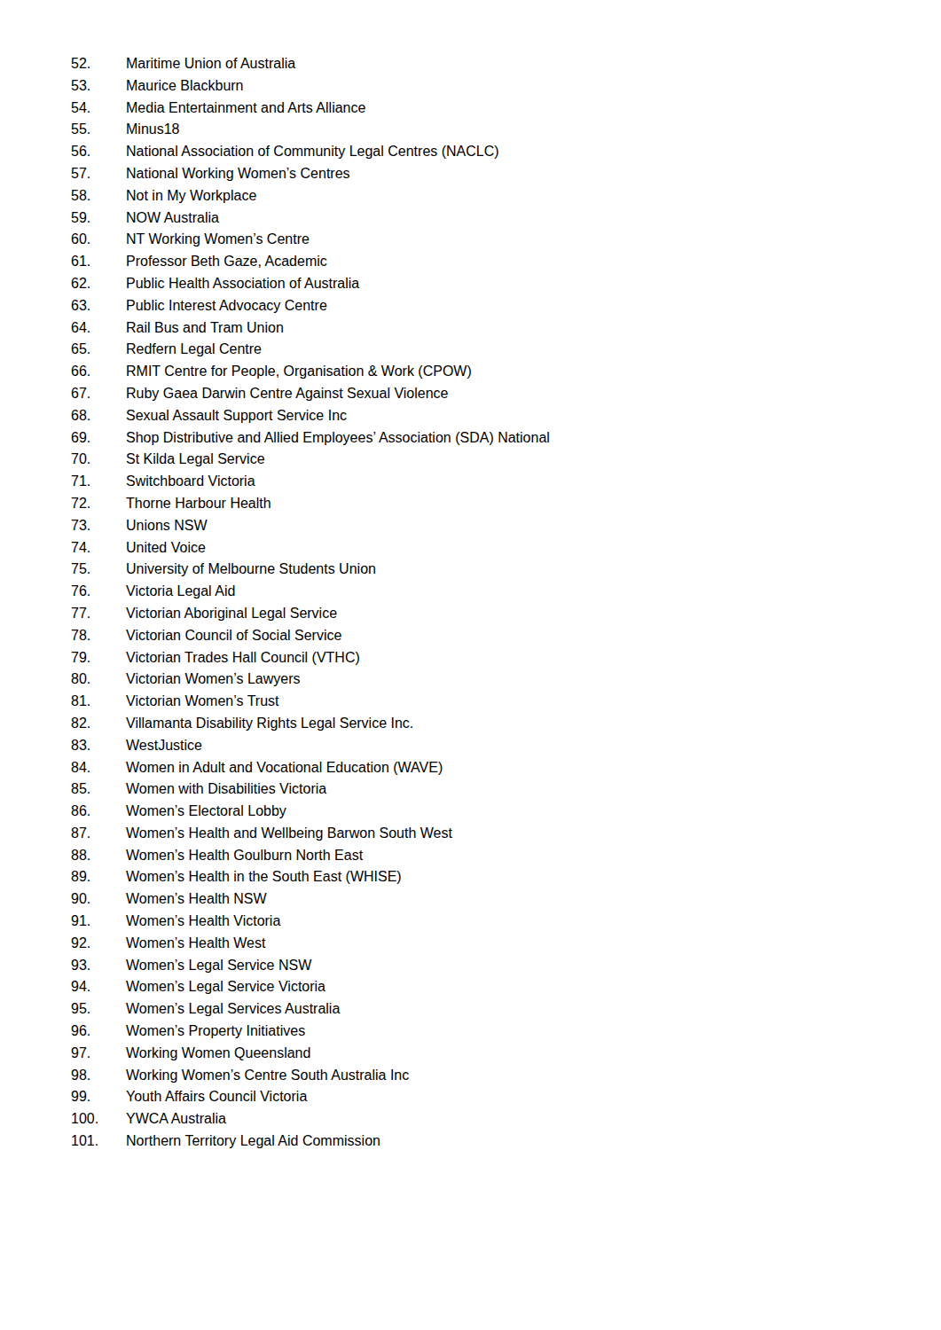Maritime Union of Australia
Maurice Blackburn
Media Entertainment and Arts Alliance
Minus18
National Association of Community Legal Centres (NACLC)
National Working Women’s Centres
Not in My Workplace
NOW Australia
NT Working Women’s Centre
Professor Beth Gaze, Academic
Public Health Association of Australia
Public Interest Advocacy Centre
Rail Bus and Tram Union
Redfern Legal Centre
RMIT Centre for People, Organisation & Work (CPOW)
Ruby Gaea Darwin Centre Against Sexual Violence
Sexual Assault Support Service Inc
Shop Distributive and Allied Employees’ Association (SDA) National
St Kilda Legal Service
Switchboard Victoria
Thorne Harbour Health
Unions NSW
United Voice
University of Melbourne Students Union
Victoria Legal Aid
Victorian Aboriginal Legal Service
Victorian Council of Social Service
Victorian Trades Hall Council (VTHC)
Victorian Women’s Lawyers
Victorian Women’s Trust
Villamanta Disability Rights Legal Service Inc.
WestJustice
Women in Adult and Vocational Education (WAVE)
Women with Disabilities Victoria
Women’s Electoral Lobby
Women’s Health and Wellbeing Barwon South West
Women’s Health Goulburn North East
Women’s Health in the South East (WHISE)
Women’s Health NSW
Women’s Health Victoria
Women’s Health West
Women’s Legal Service NSW
Women’s Legal Service Victoria
Women’s Legal Services Australia
Women’s Property Initiatives
Working Women Queensland
Working Women’s Centre South Australia Inc
Youth Affairs Council Victoria
YWCA Australia
Northern Territory Legal Aid Commission